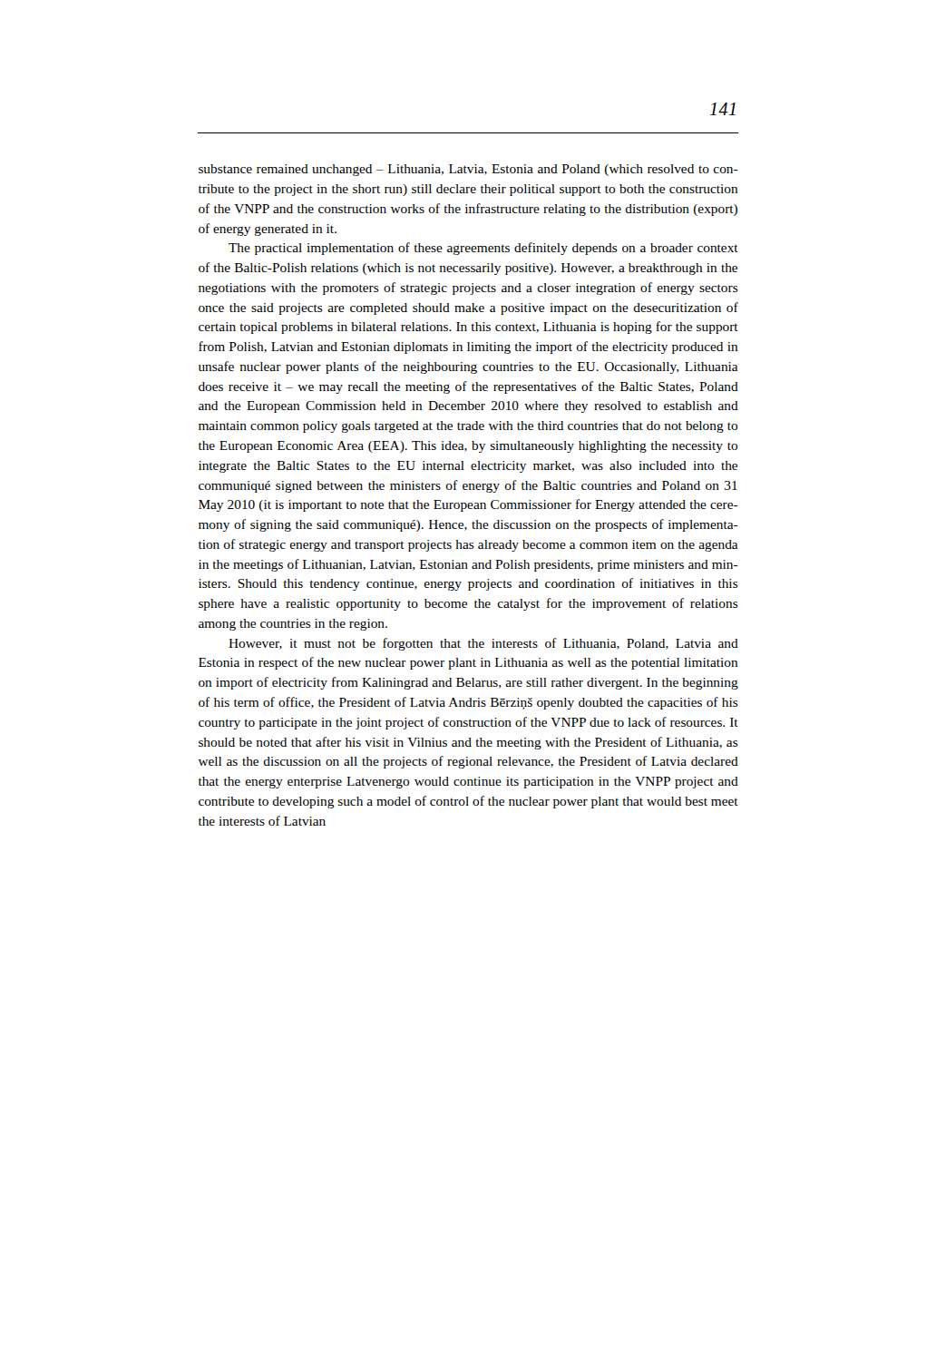141
substance remained unchanged – Lithuania, Latvia, Estonia and Poland (which resolved to contribute to the project in the short run) still declare their political support to both the construction of the VNPP and the construction works of the infrastructure relating to the distribution (export) of energy generated in it.
The practical implementation of these agreements definitely depends on a broader context of the Baltic-Polish relations (which is not necessarily positive). However, a breakthrough in the negotiations with the promoters of strategic projects and a closer integration of energy sectors once the said projects are completed should make a positive impact on the desecuritization of certain topical problems in bilateral relations. In this context, Lithuania is hoping for the support from Polish, Latvian and Estonian diplomats in limiting the import of the electricity produced in unsafe nuclear power plants of the neighbouring countries to the EU. Occasionally, Lithuania does receive it – we may recall the meeting of the representatives of the Baltic States, Poland and the European Commission held in December 2010 where they resolved to establish and maintain common policy goals targeted at the trade with the third countries that do not belong to the European Economic Area (EEA). This idea, by simultaneously highlighting the necessity to integrate the Baltic States to the EU internal electricity market, was also included into the communiqué signed between the ministers of energy of the Baltic countries and Poland on 31 May 2010 (it is important to note that the European Commissioner for Energy attended the ceremony of signing the said communiqué). Hence, the discussion on the prospects of implementation of strategic energy and transport projects has already become a common item on the agenda in the meetings of Lithuanian, Latvian, Estonian and Polish presidents, prime ministers and ministers. Should this tendency continue, energy projects and coordination of initiatives in this sphere have a realistic opportunity to become the catalyst for the improvement of relations among the countries in the region.
However, it must not be forgotten that the interests of Lithuania, Poland, Latvia and Estonia in respect of the new nuclear power plant in Lithuania as well as the potential limitation on import of electricity from Kaliningrad and Belarus, are still rather divergent. In the beginning of his term of office, the President of Latvia Andris Bērziņš openly doubted the capacities of his country to participate in the joint project of construction of the VNPP due to lack of resources. It should be noted that after his visit in Vilnius and the meeting with the President of Lithuania, as well as the discussion on all the projects of regional relevance, the President of Latvia declared that the energy enterprise Latvenergo would continue its participation in the VNPP project and contribute to developing such a model of control of the nuclear power plant that would best meet the interests of Latvian